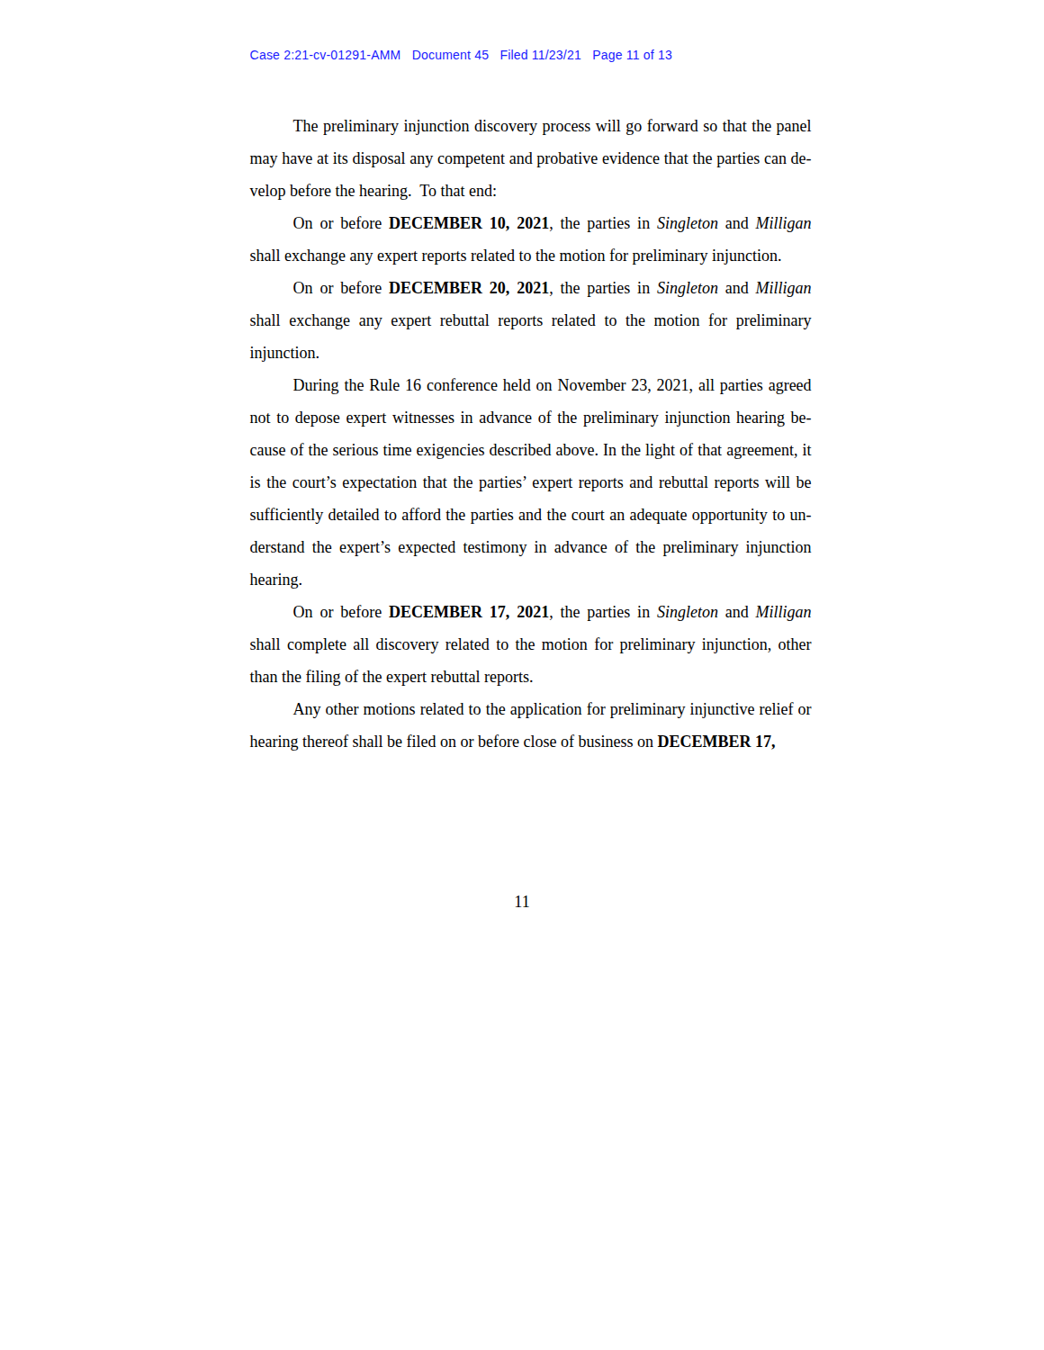Case 2:21-cv-01291-AMM Document 45 Filed 11/23/21 Page 11 of 13
The preliminary injunction discovery process will go forward so that the panel may have at its disposal any competent and probative evidence that the parties can develop before the hearing. To that end:
On or before DECEMBER 10, 2021, the parties in Singleton and Milligan shall exchange any expert reports related to the motion for preliminary injunction.
On or before DECEMBER 20, 2021, the parties in Singleton and Milligan shall exchange any expert rebuttal reports related to the motion for preliminary injunction.
During the Rule 16 conference held on November 23, 2021, all parties agreed not to depose expert witnesses in advance of the preliminary injunction hearing because of the serious time exigencies described above. In the light of that agreement, it is the court’s expectation that the parties’ expert reports and rebuttal reports will be sufficiently detailed to afford the parties and the court an adequate opportunity to understand the expert’s expected testimony in advance of the preliminary injunction hearing.
On or before DECEMBER 17, 2021, the parties in Singleton and Milligan shall complete all discovery related to the motion for preliminary injunction, other than the filing of the expert rebuttal reports.
Any other motions related to the application for preliminary injunctive relief or hearing thereof shall be filed on or before close of business on DECEMBER 17,
11